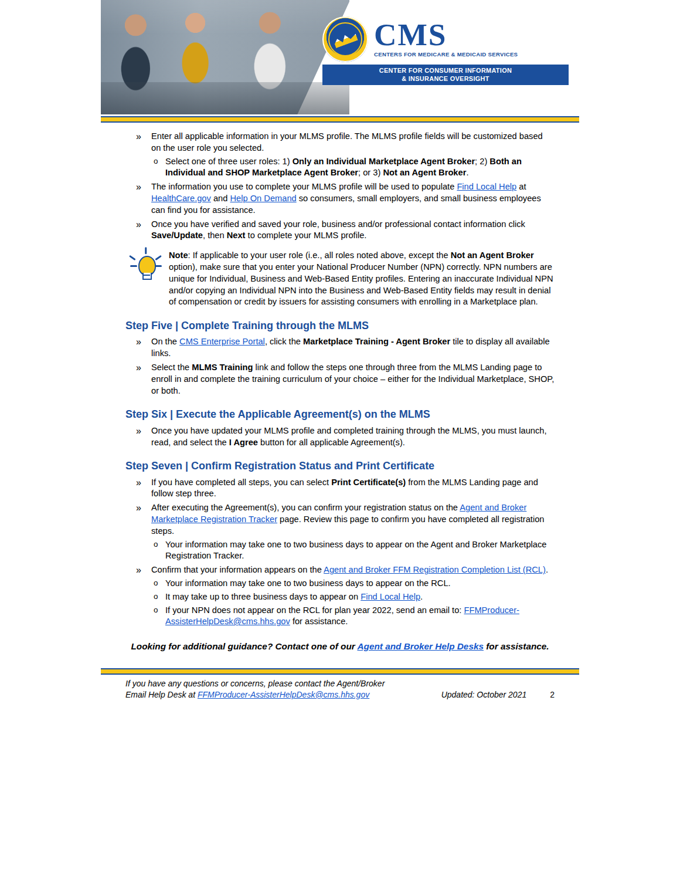CMS
CENTERS FOR MEDICARE & MEDICAID SERVICES
CENTER FOR CONSUMER INFORMATION
& INSURANCE OVERSIGHT
Enter all applicable information in your MLMS profile. The MLMS profile fields will be customized based on the user role you selected.
Select one of three user roles: 1) Only an Individual Marketplace Agent Broker; 2) Both an Individual and SHOP Marketplace Agent Broker; or 3) Not an Agent Broker.
The information you use to complete your MLMS profile will be used to populate Find Local Help at HealthCare.gov and Help On Demand so consumers, small employers, and small business employees can find you for assistance.
Once you have verified and saved your role, business and/or professional contact information click Save/Update, then Next to complete your MLMS profile.
Note: If applicable to your user role (i.e., all roles noted above, except the Not an Agent Broker option), make sure that you enter your National Producer Number (NPN) correctly. NPN numbers are unique for Individual, Business and Web-Based Entity profiles. Entering an inaccurate Individual NPN and/or copying an Individual NPN into the Business and Web-Based Entity fields may result in denial of compensation or credit by issuers for assisting consumers with enrolling in a Marketplace plan.
Step Five | Complete Training through the MLMS
On the CMS Enterprise Portal, click the Marketplace Training - Agent Broker tile to display all available links.
Select the MLMS Training link and follow the steps one through three from the MLMS Landing page to enroll in and complete the training curriculum of your choice – either for the Individual Marketplace, SHOP, or both.
Step Six | Execute the Applicable Agreement(s) on the MLMS
Once you have updated your MLMS profile and completed training through the MLMS, you must launch, read, and select the I Agree button for all applicable Agreement(s).
Step Seven | Confirm Registration Status and Print Certificate
If you have completed all steps, you can select Print Certificate(s) from the MLMS Landing page and follow step three.
After executing the Agreement(s), you can confirm your registration status on the Agent and Broker Marketplace Registration Tracker page. Review this page to confirm you have completed all registration steps.
Your information may take one to two business days to appear on the Agent and Broker Marketplace Registration Tracker.
Confirm that your information appears on the Agent and Broker FFM Registration Completion List (RCL).
Your information may take one to two business days to appear on the RCL.
It may take up to three business days to appear on Find Local Help.
If your NPN does not appear on the RCL for plan year 2022, send an email to: FFMProducer-AssisterHelpDesk@cms.hhs.gov for assistance.
Looking for additional guidance? Contact one of our Agent and Broker Help Desks for assistance.
If you have any questions or concerns, please contact the Agent/Broker Email Help Desk at FFMProducer-AssisterHelpDesk@cms.hhs.gov
Updated: October 2021
2